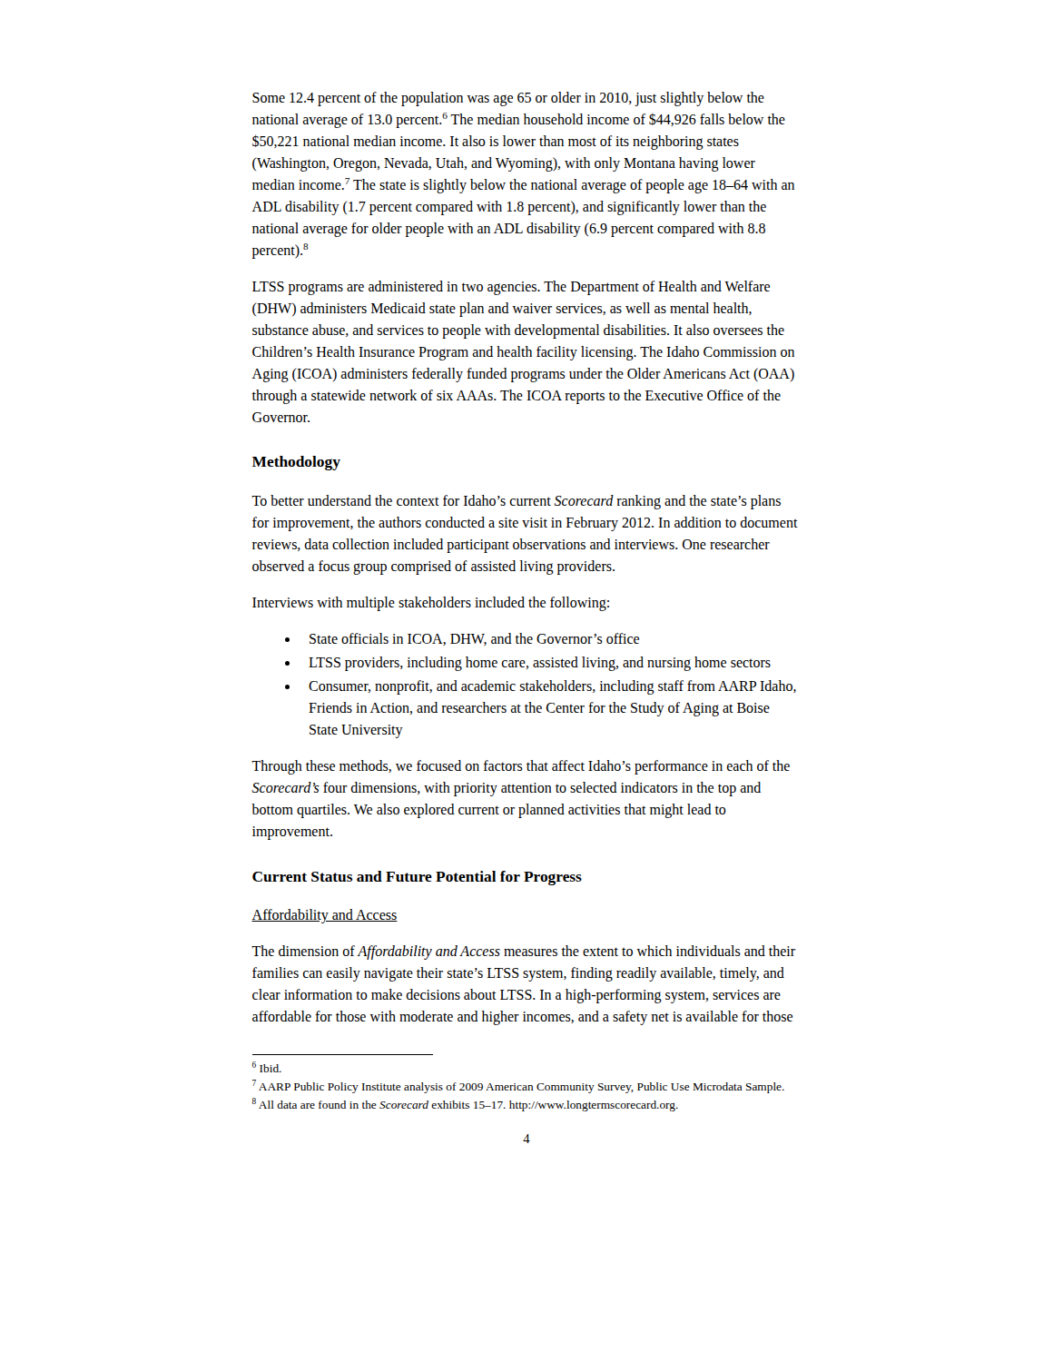Some 12.4 percent of the population was age 65 or older in 2010, just slightly below the national average of 13.0 percent.6 The median household income of $44,926 falls below the $50,221 national median income. It also is lower than most of its neighboring states (Washington, Oregon, Nevada, Utah, and Wyoming), with only Montana having lower median income.7 The state is slightly below the national average of people age 18–64 with an ADL disability (1.7 percent compared with 1.8 percent), and significantly lower than the national average for older people with an ADL disability (6.9 percent compared with 8.8 percent).8
LTSS programs are administered in two agencies. The Department of Health and Welfare (DHW) administers Medicaid state plan and waiver services, as well as mental health, substance abuse, and services to people with developmental disabilities. It also oversees the Children’s Health Insurance Program and health facility licensing. The Idaho Commission on Aging (ICOA) administers federally funded programs under the Older Americans Act (OAA) through a statewide network of six AAAs. The ICOA reports to the Executive Office of the Governor.
Methodology
To better understand the context for Idaho’s current Scorecard ranking and the state’s plans for improvement, the authors conducted a site visit in February 2012. In addition to document reviews, data collection included participant observations and interviews. One researcher observed a focus group comprised of assisted living providers.
Interviews with multiple stakeholders included the following:
State officials in ICOA, DHW, and the Governor’s office
LTSS providers, including home care, assisted living, and nursing home sectors
Consumer, nonprofit, and academic stakeholders, including staff from AARP Idaho, Friends in Action, and researchers at the Center for the Study of Aging at Boise State University
Through these methods, we focused on factors that affect Idaho’s performance in each of the Scorecard’s four dimensions, with priority attention to selected indicators in the top and bottom quartiles. We also explored current or planned activities that might lead to improvement.
Current Status and Future Potential for Progress
Affordability and Access
The dimension of Affordability and Access measures the extent to which individuals and their families can easily navigate their state’s LTSS system, finding readily available, timely, and clear information to make decisions about LTSS. In a high-performing system, services are affordable for those with moderate and higher incomes, and a safety net is available for those
6 Ibid.
7 AARP Public Policy Institute analysis of 2009 American Community Survey, Public Use Microdata Sample.
8 All data are found in the Scorecard exhibits 15–17. http://www.longtermscorecard.org.
4